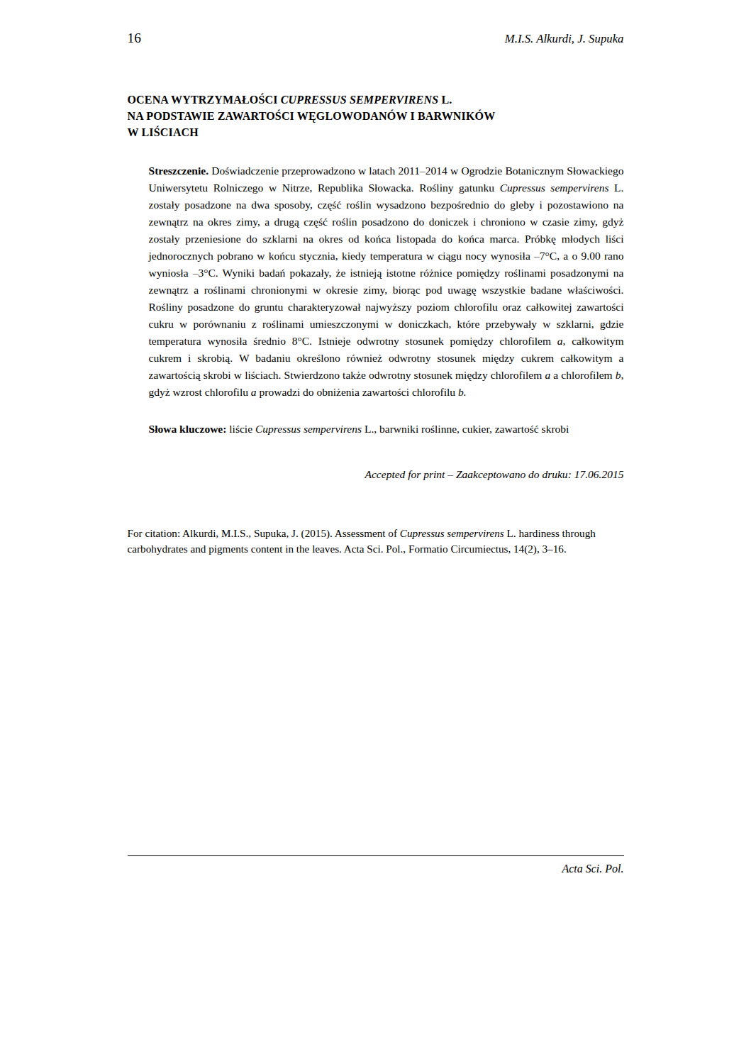16 M.I.S. Alkurdi, J. Supuka
Ocena wytrzymałości Cupressus sempervirens L.
na podstawie zawartości węglowodanów i barwników
w liściach
Streszczenie. Doświadczenie przeprowadzono w latach 2011–2014 w Ogrodzie Botanicznym Słowackiego Uniwersytetu Rolniczego w Nitrze, Republika Słowacka. Rośliny gatunku Cupressus sempervirens L. zostały posadzone na dwa sposoby, część roślin wysadzono bezpośrednio do gleby i pozostawiono na zewnątrz na okres zimy, a drugą część roślin posadzono do doniczek i chroniono w czasie zimy, gdyż zostały przeniesione do szklarni na okres od końca listopada do końca marca. Próbkę młodych liści jednorocznych pobrano w końcu stycznia, kiedy temperatura w ciągu nocy wynosiła –7°C, a o 9.00 rano wyniosła –3°C. Wyniki badań pokazały, że istnieją istotne różnice pomiędzy roślinami posadzonymi na zewnątrz a roślinami chronionymi w okresie zimy, biorąc pod uwagę wszystkie badane właściwości. Rośliny posadzone do gruntu charakteryzował najwyższy poziom chlorofilu oraz całkowitej zawartości cukru w porównaniu z roślinami umieszczonymi w doniczkach, które przebywały w szklarni, gdzie temperatura wynosiła średnio 8°C. Istnieje odwrotny stosunek pomiędzy chlorofilem a, całkowitym cukrem i skrobią. W badaniu określono również odwrotny stosunek między cukrem całkowitym a zawartością skrobi w liściach. Stwierdzono także odwrotny stosunek między chlorofilem a a chlorofilem b, gdyż wzrost chlorofilu a prowadzi do obniżenia zawartości chlorofilu b.
Słowa kluczowe: liście Cupressus sempervirens L., barwniki roślinne, cukier, zawartość skrobi
Accepted for print – Zaakceptowano do druku: 17.06.2015
For citation: Alkurdi, M.I.S., Supuka, J. (2015). Assessment of Cupressus sempervirens L. hardiness through carbohydrates and pigments content in the leaves. Acta Sci. Pol., Formatio Circumiectus, 14(2), 3–16.
Acta Sci. Pol.